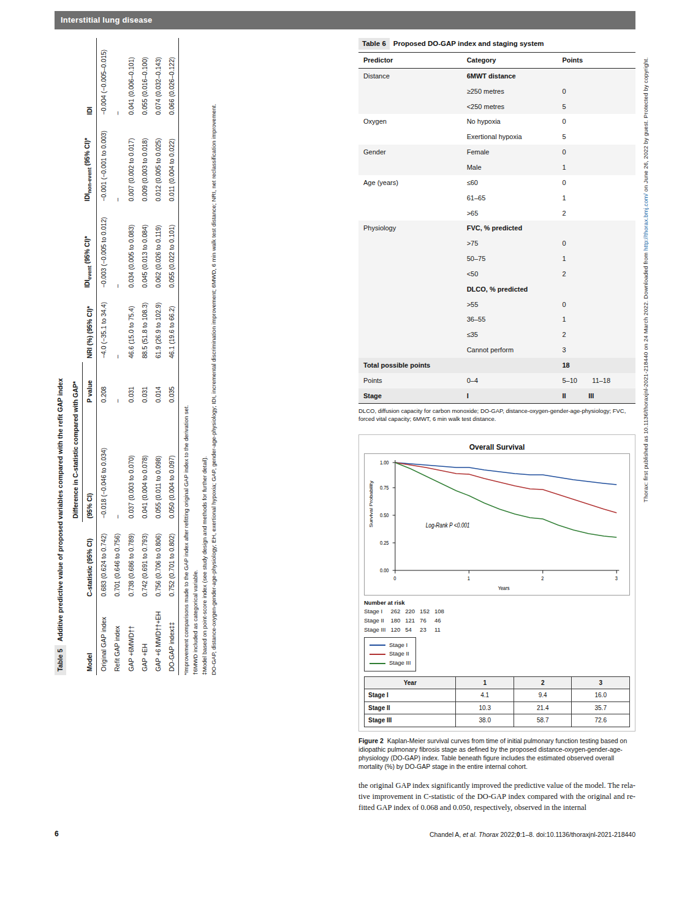Interstitial lung disease
Thorax: first published as 10.1136/thoraxjnl-2021-218440 on 24 March 2022. Downloaded from http://thorax.bmj.com/ on June 26, 2022 by guest. Protected by copyright.
Table 5 Additive predictive value of proposed variables compared with the refit GAP index
| Model | C-statistic (95% CI) | Difference in C-statistic compared with GAP* | NRI (%) (95% CI)* | IDI event (95% CI)* | IDI non-event (95% CI)* | IDI |
| --- | --- | --- | --- | --- | --- | --- |
| (95% CI) | P value |
| Original GAP index | 0.683 (0.624 to 0.742) | −0.018 (−0.046 to 0.034) | 0.208 | −4.0 (−35.1 to 34.4) | −0.003 (−0.005 to 0.012) | −0.001 (−0.001 to 0.003) | −0.004 (−0.005–0.015) |
| Refit GAP index | 0.701 (0.646 to 0.756) | – | – | – | – | – | – |
| GAP +6MWD†† | 0.738 (0.686 to 0.789) | 0.037 (0.003 to 0.070) | 0.031 | 46.6 (15.0 to 75.4) | 0.034 (0.005 to 0.083) | 0.007 (0.002 to 0.017) | 0.041 (0.006–0.101) |
| GAP +EH | 0.742 (0.691 to 0.793) | 0.041 (0.004 to 0.078) | 0.031 | 88.5 (51.8 to 108.3) | 0.045 (0.013 to 0.084) | 0.009 (0.003 to 0.018) | 0.055 (0.016–0.100) |
| GAP +6 MWD††+EH | 0.756 (0.706 to 0.806) | 0.055 (0.011 to 0.098) | 0.014 | 61.9 (26.9 to 102.9) | 0.062 (0.026 to 0.119) | 0.012 (0.005 to 0.025) | 0.074 (0.032–0.143) |
| DO-GAP index‡‡ | 0.752 (0.701 to 0.802) | 0.050 (0.004 to 0.097) | 0.035 | 46.1 (19.6 to 66.2) | 0.055 (0.022 to 0.101) | 0.011 (0.004 to 0.022) | 0.066 (0.026–0.122) |
*Improvement comparisons made to the GAP index after refitting original GAP index to the derivation set.
†6MWD included as categorical variable.
‡Model based on point-score index (see study design and methods for further detail).
DO-GAP, distance-oxygen-gender-age-physiology; EH, exertional hypoxia; GAP, gender-age-physiology; IDI, incremental discrimination improvement; 6MWD, 6 min walk test distance; NRI, net reclassification improvement.
Table 6 Proposed DO-GAP index and staging system
| Predictor | Category | Points |
| --- | --- | --- |
| Distance | 6MWT distance | |
| | ≥250 metres | 0 |
| | <250 metres | 5 |
| Oxygen | No hypoxia | 0 |
| | Exertional hypoxia | 5 |
| Gender | Female | 0 |
| | Male | 1 |
| Age (years) | ≤60 | 0 |
| | 61–65 | 1 |
| | >65 | 2 |
| Physiology | FVC, % predicted | |
| | >75 | 0 |
| | 50–75 | 1 |
| | <50 | 2 |
| | DLCO, % predicted | |
| | >55 | 0 |
| | 36–55 | 1 |
| | ≤35 | 2 |
| | Cannot perform | 3 |
| Total possible points | | 18 |
| Points | 0–4 | 5–10 11–18 |
| Stage | I | II III |
DLCO, diffusion capacity for carbon monoxide; DO-GAP, distance-oxygen-gender-age-physiology; FVC, forced vital capacity; 6MWT, 6 min walk test distance.
Overall Survival
0.00 0.25 0.50 0.75 1.00 Survival Probability 0 1 2 3 Years Log-Rank P <0.001
Number at risk
| Stage I | 262 | 220 | 152 | 108 |
| Stage II | 180 | 121 | 76 | 46 |
| Stage III | 120 | 54 | 23 | 11 |
Stage I
Stage II
Stage III
| Year | 1 | 2 | 3 |
| --- | --- | --- | --- |
| Stage I | 4.1 | 9.4 | 16.0 |
| Stage II | 10.3 | 21.4 | 35.7 |
| Stage III | 38.0 | 58.7 | 72.6 |
Figure 2 Kaplan-Meier survival curves from time of initial pulmonary function testing based on idiopathic pulmonary fibrosis stage as defined by the proposed distance-oxygen-gender-age-physiology (DO-GAP) index. Table beneath figure includes the estimated observed overall mortality (%) by DO-GAP stage in the entire internal cohort.
the original GAP index significantly improved the predictive value of the model. The relative improvement in C-statistic of the DO-GAP index compared with the original and refitted GAP index of 0.068 and 0.050, respectively, observed in the internal
6
Chandel A, et al. Thorax 2022;0:1–8. doi:10.1136/thoraxjnl-2021-218440